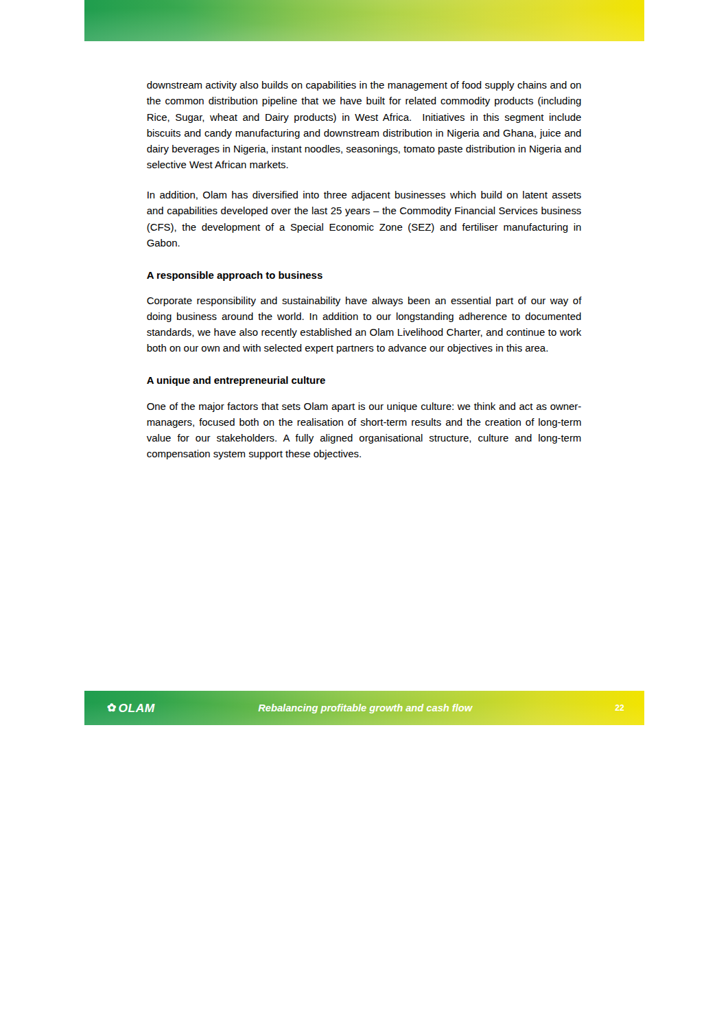downstream activity also builds on capabilities in the management of food supply chains and on the common distribution pipeline that we have built for related commodity products (including Rice, Sugar, wheat and Dairy products) in West Africa. Initiatives in this segment include biscuits and candy manufacturing and downstream distribution in Nigeria and Ghana, juice and dairy beverages in Nigeria, instant noodles, seasonings, tomato paste distribution in Nigeria and selective West African markets.
In addition, Olam has diversified into three adjacent businesses which build on latent assets and capabilities developed over the last 25 years – the Commodity Financial Services business (CFS), the development of a Special Economic Zone (SEZ) and fertiliser manufacturing in Gabon.
A responsible approach to business
Corporate responsibility and sustainability have always been an essential part of our way of doing business around the world. In addition to our longstanding adherence to documented standards, we have also recently established an Olam Livelihood Charter, and continue to work both on our own and with selected expert partners to advance our objectives in this area.
A unique and entrepreneurial culture
One of the major factors that sets Olam apart is our unique culture: we think and act as owner-managers, focused both on the realisation of short-term results and the creation of long-term value for our stakeholders. A fully aligned organisational structure, culture and long-term compensation system support these objectives.
✿OLAM
Rebalancing profitable growth and cash flow
22